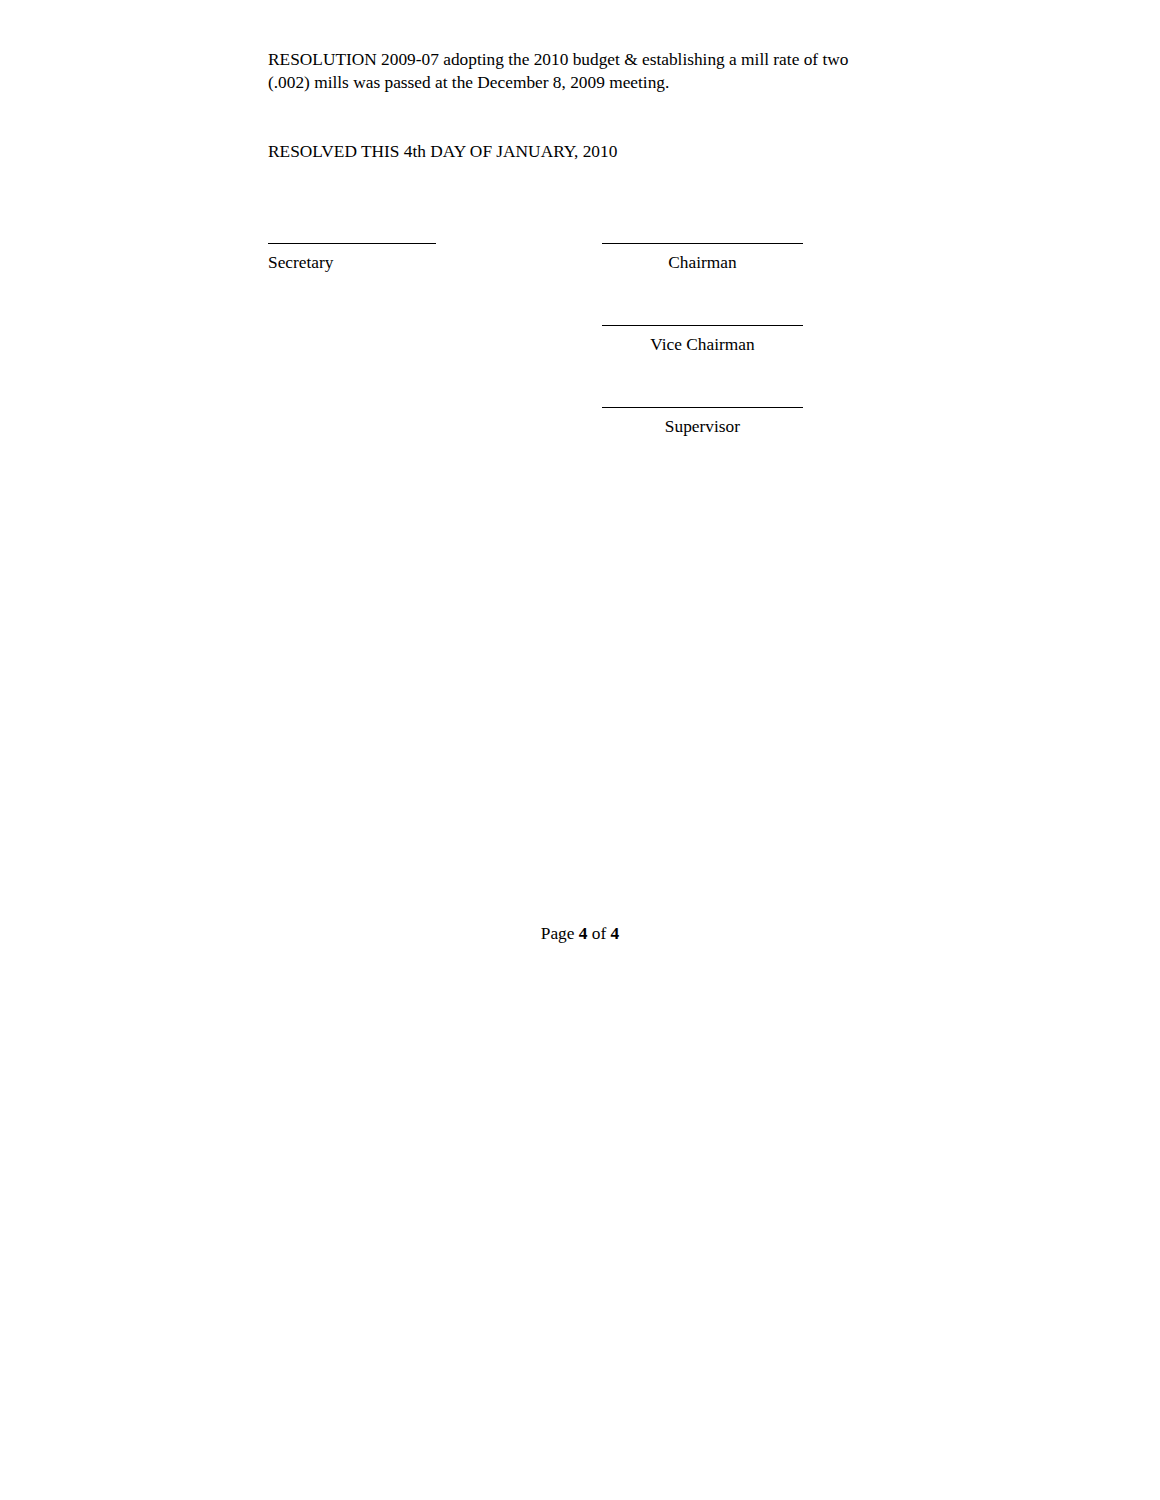RESOLUTION 2009-07 adopting the 2010 budget & establishing a mill rate of two (.002) mills was passed at the December 8, 2009 meeting.
RESOLVED THIS 4th DAY OF JANUARY, 2010
| Secretary | Chairman Vice Chairman Supervisor |
Page 4 of 4